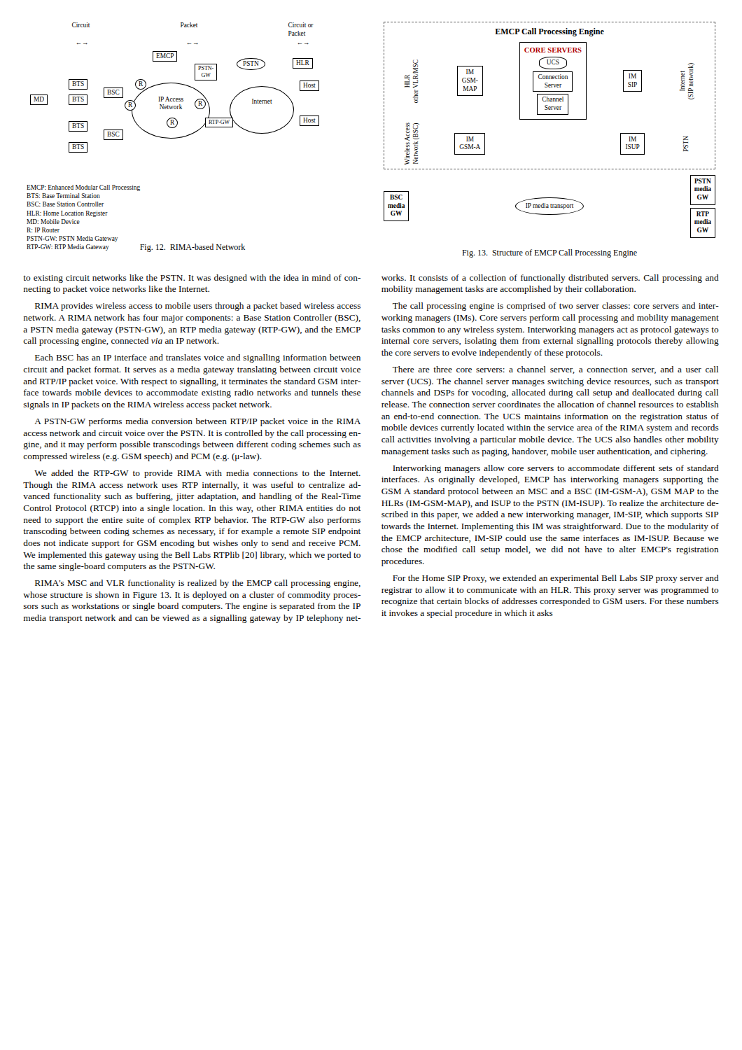Circuit Packet Circuit or
Packet
←→ ←→ ←→
EMCP
PSTN-
GW
PSTN
HLR
BTS
BTS
BTS
BTS
BSC
BSC
MD
IP Access
Network
R
R
R
R
Internet
Host
Host
RTP-GW
EMCP: Enhanced Modular Call Processing
BTS: Base Terminal Station
BSC: Base Station Controller
HLR: Home Location Register
MD: Mobile Device
R: IP Router
PSTN-GW: PSTN Media Gateway
RTP-GW: RTP Media Gateway
Fig. 12. RIMA-based Network
EMCP Call Processing Engine
HLR
other VLR/MSC
IM
GSM-
MAP
CORE SERVERS
UCS
Connection
Server
Channel
Server
IM
SIP
Internet
(SIP network)
Wireless Access
Network (BSC)
IM
GSM-A
IM
ISUP
PSTN
BSC
media
GW
IP media transport
PSTN
media
GW
RTP
media
GW
Fig. 13. Structure of EMCP Call Processing Engine
to existing circuit networks like the PSTN. It was designed with the idea in mind of connecting to packet voice networks like the Internet.
RIMA provides wireless access to mobile users through a packet based wireless access network. A RIMA network has four major components: a Base Station Controller (BSC), a PSTN media gateway (PSTN-GW), an RTP media gateway (RTP-GW), and the EMCP call processing engine, connected via an IP network.
Each BSC has an IP interface and translates voice and signalling information between circuit and packet format. It serves as a media gateway translating between circuit voice and RTP/IP packet voice. With respect to signalling, it terminates the standard GSM interface towards mobile devices to accommodate existing radio networks and tunnels these signals in IP packets on the RIMA wireless access packet network.
A PSTN-GW performs media conversion between RTP/IP packet voice in the RIMA access network and circuit voice over the PSTN. It is controlled by the call processing engine, and it may perform possible transcodings between different coding schemes such as compressed wireless (e.g. GSM speech) and PCM (e.g. (μ-law).
We added the RTP-GW to provide RIMA with media connections to the Internet. Though the RIMA access network uses RTP internally, it was useful to centralize advanced functionality such as buffering, jitter adaptation, and handling of the Real-Time Control Protocol (RTCP) into a single location. In this way, other RIMA entities do not need to support the entire suite of complex RTP behavior. The RTP-GW also performs transcoding between coding schemes as necessary, if for example a remote SIP endpoint does not indicate support for GSM encoding but wishes only to send and receive PCM. We implemented this gateway using the Bell Labs RTPlib [20] library, which we ported to the same single-board computers as the PSTN-GW.
RIMA's MSC and VLR functionality is realized by the EMCP call processing engine, whose structure is shown in Figure 13. It is deployed on a cluster of commodity processors such as workstations or single board computers. The engine is separated from the IP media transport network and can be viewed as a signalling gateway by IP telephony networks. It consists of a collection of functionally distributed servers. Call processing and mobility management tasks are accomplished by their collaboration.
The call processing engine is comprised of two server classes: core servers and interworking managers (IMs). Core servers perform call processing and mobility management tasks common to any wireless system. Interworking managers act as protocol gateways to internal core servers, isolating them from external signalling protocols thereby allowing the core servers to evolve independently of these protocols.
There are three core servers: a channel server, a connection server, and a user call server (UCS). The channel server manages switching device resources, such as transport channels and DSPs for vocoding, allocated during call setup and deallocated during call release. The connection server coordinates the allocation of channel resources to establish an end-to-end connection. The UCS maintains information on the registration status of mobile devices currently located within the service area of the RIMA system and records call activities involving a particular mobile device. The UCS also handles other mobility management tasks such as paging, handover, mobile user authentication, and ciphering.
Interworking managers allow core servers to accommodate different sets of standard interfaces. As originally developed, EMCP has interworking managers supporting the GSM A standard protocol between an MSC and a BSC (IM-GSM-A), GSM MAP to the HLRs (IM-GSM-MAP), and ISUP to the PSTN (IM-ISUP). To realize the architecture described in this paper, we added a new interworking manager, IM-SIP, which supports SIP towards the Internet. Implementing this IM was straightforward. Due to the modularity of the EMCP architecture, IM-SIP could use the same interfaces as IM-ISUP. Because we chose the modified call setup model, we did not have to alter EMCP's registration procedures.
For the Home SIP Proxy, we extended an experimental Bell Labs SIP proxy server and registrar to allow it to communicate with an HLR. This proxy server was programmed to recognize that certain blocks of addresses corresponded to GSM users. For these numbers it invokes a special procedure in which it asks